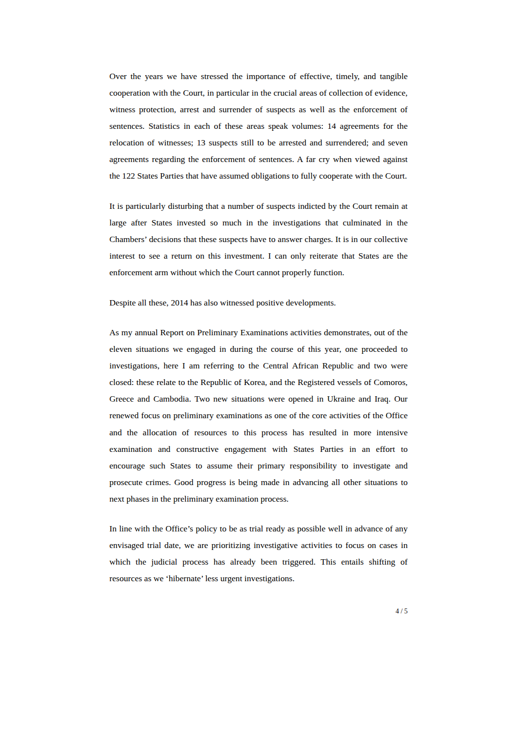Over the years we have stressed the importance of effective, timely, and tangible cooperation with the Court, in particular in the crucial areas of collection of evidence, witness protection, arrest and surrender of suspects as well as the enforcement of sentences. Statistics in each of these areas speak volumes: 14 agreements for the relocation of witnesses; 13 suspects still to be arrested and surrendered; and seven agreements regarding the enforcement of sentences. A far cry when viewed against the 122 States Parties that have assumed obligations to fully cooperate with the Court.
It is particularly disturbing that a number of suspects indicted by the Court remain at large after States invested so much in the investigations that culminated in the Chambers’ decisions that these suspects have to answer charges. It is in our collective interest to see a return on this investment. I can only reiterate that States are the enforcement arm without which the Court cannot properly function.
Despite all these, 2014 has also witnessed positive developments.
As my annual Report on Preliminary Examinations activities demonstrates, out of the eleven situations we engaged in during the course of this year, one proceeded to investigations, here I am referring to the Central African Republic and two were closed: these relate to the Republic of Korea, and the Registered vessels of Comoros, Greece and Cambodia. Two new situations were opened in Ukraine and Iraq. Our renewed focus on preliminary examinations as one of the core activities of the Office and the allocation of resources to this process has resulted in more intensive examination and constructive engagement with States Parties in an effort to encourage such States to assume their primary responsibility to investigate and prosecute crimes. Good progress is being made in advancing all other situations to next phases in the preliminary examination process.
In line with the Office’s policy to be as trial ready as possible well in advance of any envisaged trial date, we are prioritizing investigative activities to focus on cases in which the judicial process has already been triggered. This entails shifting of resources as we ‘hibernate’ less urgent investigations.
4 / 5